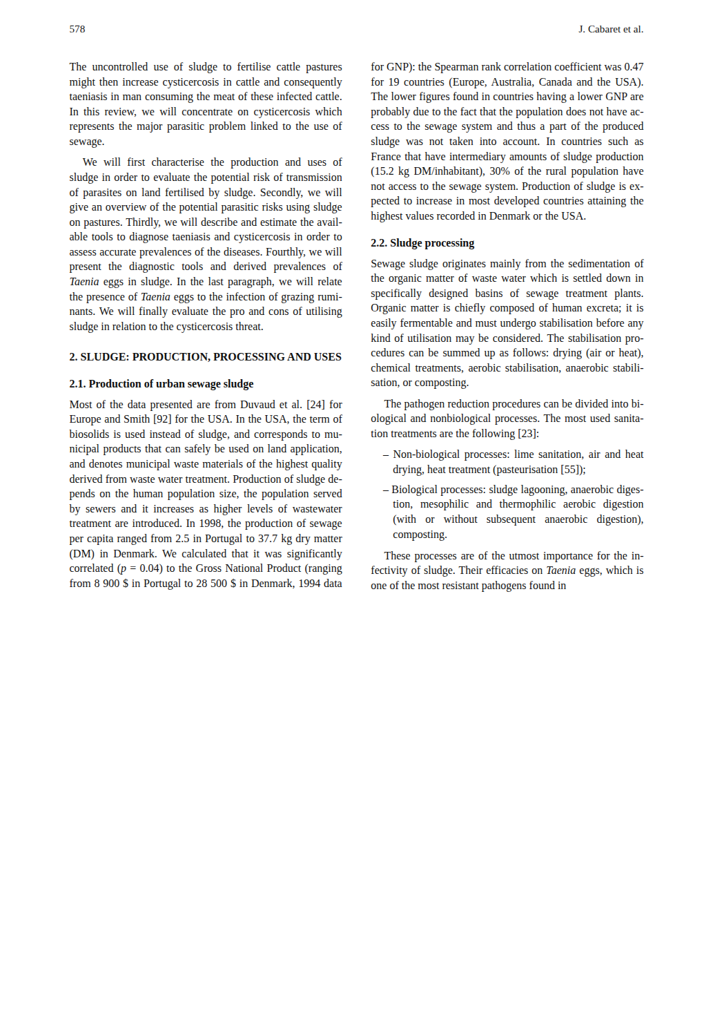578 J. Cabaret et al.
The uncontrolled use of sludge to fertilise cattle pastures might then increase cysticercosis in cattle and consequently taeniasis in man consuming the meat of these infected cattle. In this review, we will concentrate on cysticercosis which represents the major parasitic problem linked to the use of sewage.
We will first characterise the production and uses of sludge in order to evaluate the potential risk of transmission of parasites on land fertilised by sludge. Secondly, we will give an overview of the potential parasitic risks using sludge on pastures. Thirdly, we will describe and estimate the available tools to diagnose taeniasis and cysticercosis in order to assess accurate prevalences of the diseases. Fourthly, we will present the diagnostic tools and derived prevalences of Taenia eggs in sludge. In the last paragraph, we will relate the presence of Taenia eggs to the infection of grazing ruminants. We will finally evaluate the pro and cons of utilising sludge in relation to the cysticercosis threat.
2. Sludge: production, processing and uses
2.1. Production of urban sewage sludge
Most of the data presented are from Duvaud et al. [24] for Europe and Smith [92] for the USA. In the USA, the term of biosolids is used instead of sludge, and corresponds to municipal products that can safely be used on land application, and denotes municipal waste materials of the highest quality derived from waste water treatment. Production of sludge depends on the human population size, the population served by sewers and it increases as higher levels of wastewater treatment are introduced. In 1998, the production of sewage per capita ranged from 2.5 in Portugal to 37.7 kg dry matter (DM) in Denmark. We calculated that it was significantly correlated (p = 0.04) to the Gross National Product (ranging from 8 900 $ in Portugal to 28 500 $ in Denmark, 1994 data for GNP): the Spearman rank correlation coefficient was 0.47 for 19 countries (Europe, Australia, Canada and the USA). The lower figures found in countries having a lower GNP are probably due to the fact that the population does not have access to the sewage system and thus a part of the produced sludge was not taken into account. In countries such as France that have intermediary amounts of sludge production (15.2 kg DM/inhabitant), 30% of the rural population have not access to the sewage system. Production of sludge is expected to increase in most developed countries attaining the highest values recorded in Denmark or the USA.
2.2. Sludge processing
Sewage sludge originates mainly from the sedimentation of the organic matter of waste water which is settled down in specifically designed basins of sewage treatment plants. Organic matter is chiefly composed of human excreta; it is easily fermentable and must undergo stabilisation before any kind of utilisation may be considered. The stabilisation procedures can be summed up as follows: drying (air or heat), chemical treatments, aerobic stabilisation, anaerobic stabilisation, or composting.
The pathogen reduction procedures can be divided into biological and nonbiological processes. The most used sanitation treatments are the following [23]:
Non-biological processes: lime sanitation, air and heat drying, heat treatment (pasteurisation [55]);
Biological processes: sludge lagooning, anaerobic digestion, mesophilic and thermophilic aerobic digestion (with or without subsequent anaerobic digestion), composting.
These processes are of the utmost importance for the infectivity of sludge. Their efficacies on Taenia eggs, which is one of the most resistant pathogens found in